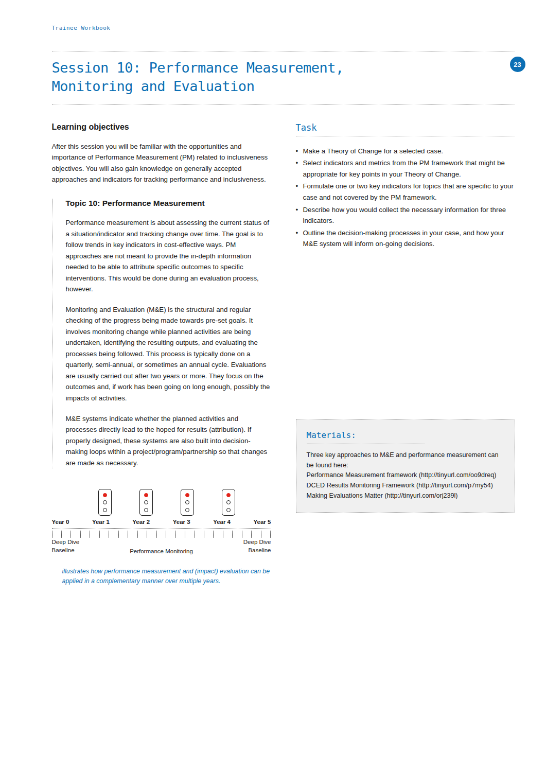Trainee Workbook
23
Session 10: Performance Measurement,
Monitoring and Evaluation
Learning objectives
After this session you will be familiar with the opportunities and importance of Performance Measurement (PM) related to inclusiveness objectives. You will also gain knowledge on generally accepted approaches and indicators for tracking performance and inclusiveness.
Topic 10: Performance Measurement
Performance measurement is about assessing the current status of a situation/indicator and tracking change over time. The goal is to follow trends in key indicators in cost-effective ways. PM approaches are not meant to provide the in-depth information needed to be able to attribute specific outcomes to specific interventions. This would be done during an evaluation process, however.
Monitoring and Evaluation (M&E) is the structural and regular checking of the progress being made towards pre-set goals. It involves monitoring change while planned activities are being undertaken, identifying the resulting outputs, and evaluating the processes being followed. This process is typically done on a quarterly, semi-annual, or sometimes an annual cycle. Evaluations are usually carried out after two years or more. They focus on the outcomes and, if work has been going on long enough, possibly the impacts of activities.
M&E systems indicate whether the planned activities and processes directly lead to the hoped for results (attribution). If properly designed, these systems are also built into decision-making loops within a project/program/partnership so that changes are made as necessary.
Year 0 Year 1 Year 2 Year 3 Year 4 Year 5
Deep Dive
Baseline
Performance Monitoring
Deep Dive
Baseline
illustrates how performance measurement and (impact) evaluation can be applied in a complementary manner over multiple years.
Task
Make a Theory of Change for a selected case.
Select indicators and metrics from the PM framework that might be appropriate for key points in your Theory of Change.
Formulate one or two key indicators for topics that are specific to your case and not covered by the PM framework.
Describe how you would collect the necessary information for three indicators.
Outline the decision-making processes in your case, and how your M&E system will inform on-going decisions.
Materials:
Three key approaches to M&E and performance measurement can be found here:
Performance Measurement framework (http://tinyurl.com/oo9dreq)
DCED Results Monitoring Framework (http://tinyurl.com/p7my54)
Making Evaluations Matter (http://tinyurl.com/orj239l)